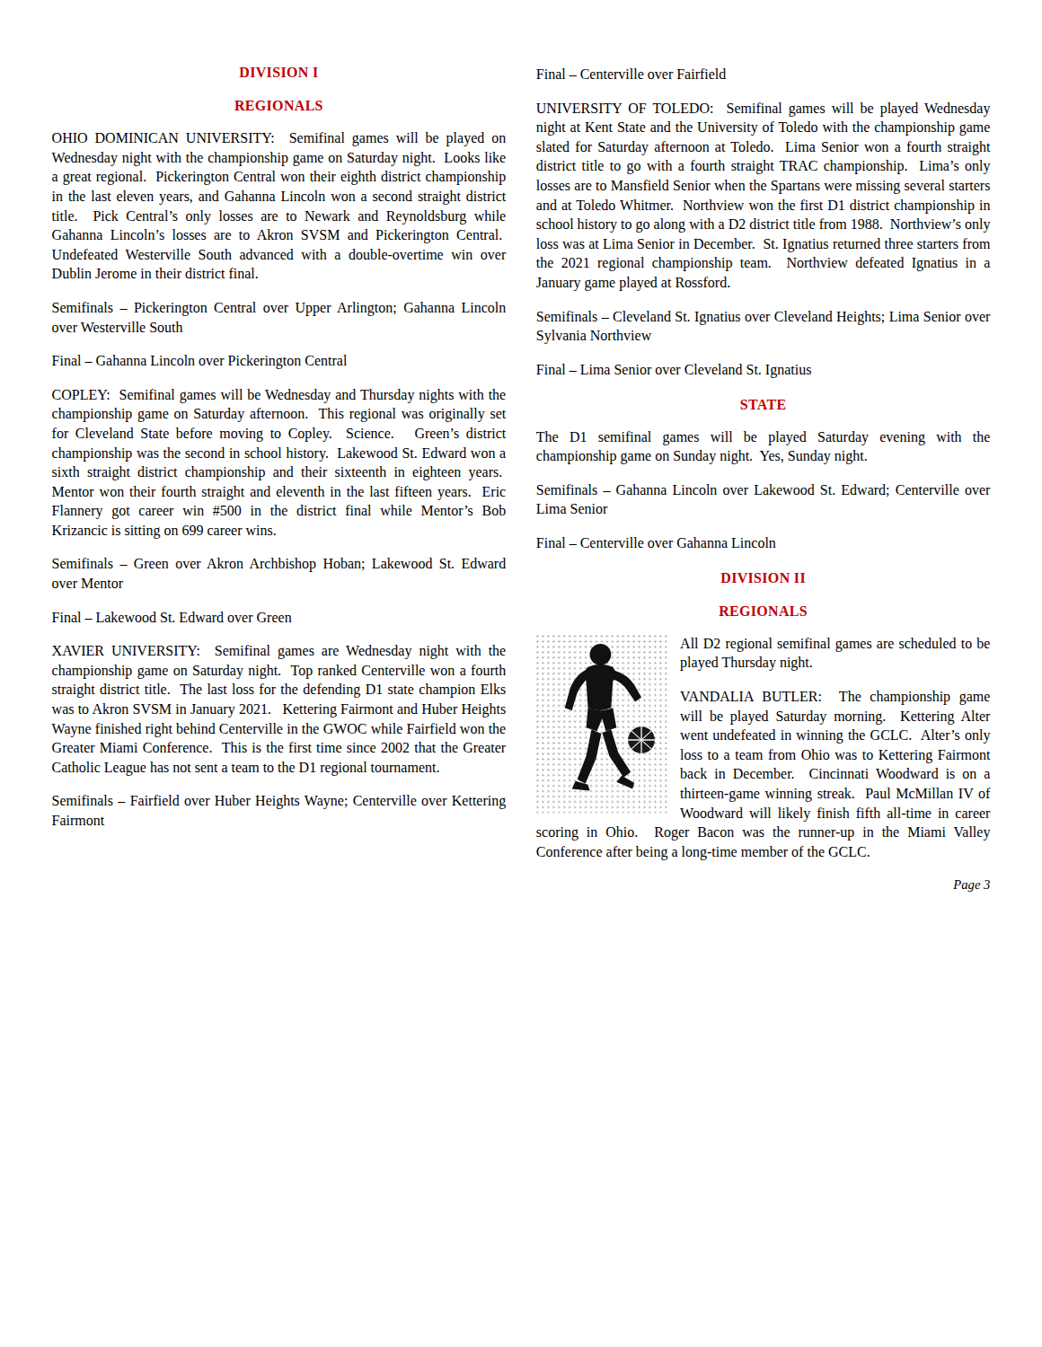DIVISION I
REGIONALS
OHIO DOMINICAN UNIVERSITY: Semifinal games will be played on Wednesday night with the championship game on Saturday night. Looks like a great regional. Pickerington Central won their eighth district championship in the last eleven years, and Gahanna Lincoln won a second straight district title. Pick Central’s only losses are to Newark and Reynoldsburg while Gahanna Lincoln’s losses are to Akron SVSM and Pickerington Central. Undefeated Westerville South advanced with a double-overtime win over Dublin Jerome in their district final.
Semifinals – Pickerington Central over Upper Arlington; Gahanna Lincoln over Westerville South
Final – Gahanna Lincoln over Pickerington Central
COPLEY: Semifinal games will be Wednesday and Thursday nights with the championship game on Saturday afternoon. This regional was originally set for Cleveland State before moving to Copley. Science. Green’s district championship was the second in school history. Lakewood St. Edward won a sixth straight district championship and their sixteenth in eighteen years. Mentor won their fourth straight and eleventh in the last fifteen years. Eric Flannery got career win #500 in the district final while Mentor’s Bob Krizancic is sitting on 699 career wins.
Semifinals – Green over Akron Archbishop Hoban; Lakewood St. Edward over Mentor
Final – Lakewood St. Edward over Green
XAVIER UNIVERSITY: Semifinal games are Wednesday night with the championship game on Saturday night. Top ranked Centerville won a fourth straight district title. The last loss for the defending D1 state champion Elks was to Akron SVSM in January 2021. Kettering Fairmont and Huber Heights Wayne finished right behind Centerville in the GWOC while Fairfield won the Greater Miami Conference. This is the first time since 2002 that the Greater Catholic League has not sent a team to the D1 regional tournament.
Semifinals – Fairfield over Huber Heights Wayne; Centerville over Kettering Fairmont
Final – Centerville over Fairfield
UNIVERSITY OF TOLEDO: Semifinal games will be played Wednesday night at Kent State and the University of Toledo with the championship game slated for Saturday afternoon at Toledo. Lima Senior won a fourth straight district title to go with a fourth straight TRAC championship. Lima’s only losses are to Mansfield Senior when the Spartans were missing several starters and at Toledo Whitmer. Northview won the first D1 district championship in school history to go along with a D2 district title from 1988. Northview’s only loss was at Lima Senior in December. St. Ignatius returned three starters from the 2021 regional championship team. Northview defeated Ignatius in a January game played at Rossford.
Semifinals – Cleveland St. Ignatius over Cleveland Heights; Lima Senior over Sylvania Northview
Final – Lima Senior over Cleveland St. Ignatius
STATE
The D1 semifinal games will be played Saturday evening with the championship game on Sunday night. Yes, Sunday night.
Semifinals – Gahanna Lincoln over Lakewood St. Edward; Centerville over Lima Senior
Final – Centerville over Gahanna Lincoln
DIVISION II
REGIONALS
All D2 regional semifinal games are scheduled to be played Thursday night.
VANDALIA BUTLER: The championship game will be played Saturday morning. Kettering Alter went undefeated in winning the GCLC. Alter’s only loss to a team from Ohio was to Kettering Fairmont back in December. Cincinnati Woodward is on a thirteen-game winning streak. Paul McMillan IV of Woodward will likely finish fifth all-time in career scoring in Ohio. Roger Bacon was the runner-up in the Miami Valley Conference after being a long-time member of the GCLC.
Page 3